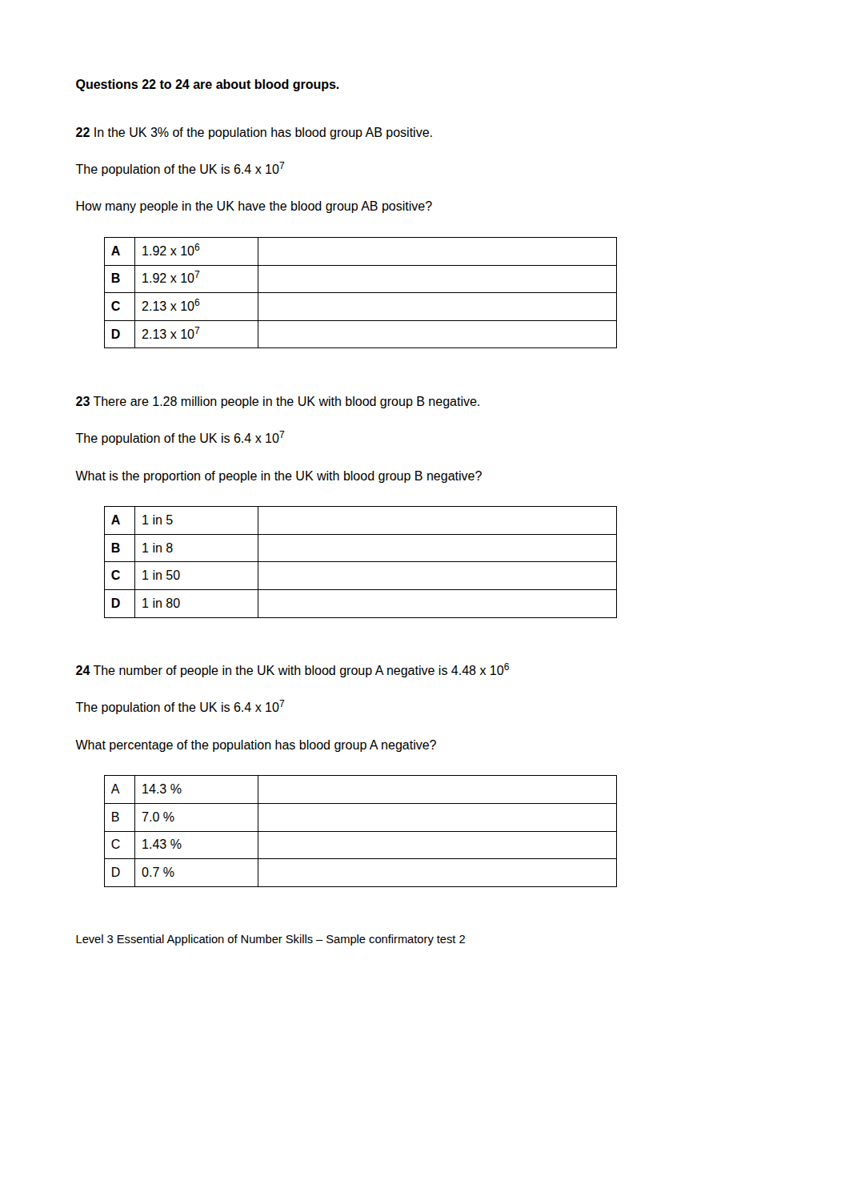Questions 22 to 24 are about blood groups.
22 In the UK 3% of the population has blood group AB positive.
The population of the UK is 6.4 x 107
How many people in the UK have the blood group AB positive?
| A | 1.92 x 10 6 | |
| B | 1.92 x 10 7 | |
| C | 2.13 x 10 6 | |
| D | 2.13 x 10 7 | |
23 There are 1.28 million people in the UK with blood group B negative.
The population of the UK is 6.4 x 107
What is the proportion of people in the UK with blood group B negative?
| A | 1 in 5 | |
| B | 1 in 8 | |
| C | 1 in 50 | |
| D | 1 in 80 | |
24 The number of people in the UK with blood group A negative is 4.48 x 106
The population of the UK is 6.4 x 107
What percentage of the population has blood group A negative?
| A | 14.3 % | |
| B | 7.0 % | |
| C | 1.43 % | |
| D | 0.7 % | |
Level 3 Essential Application of Number Skills – Sample confirmatory test 2